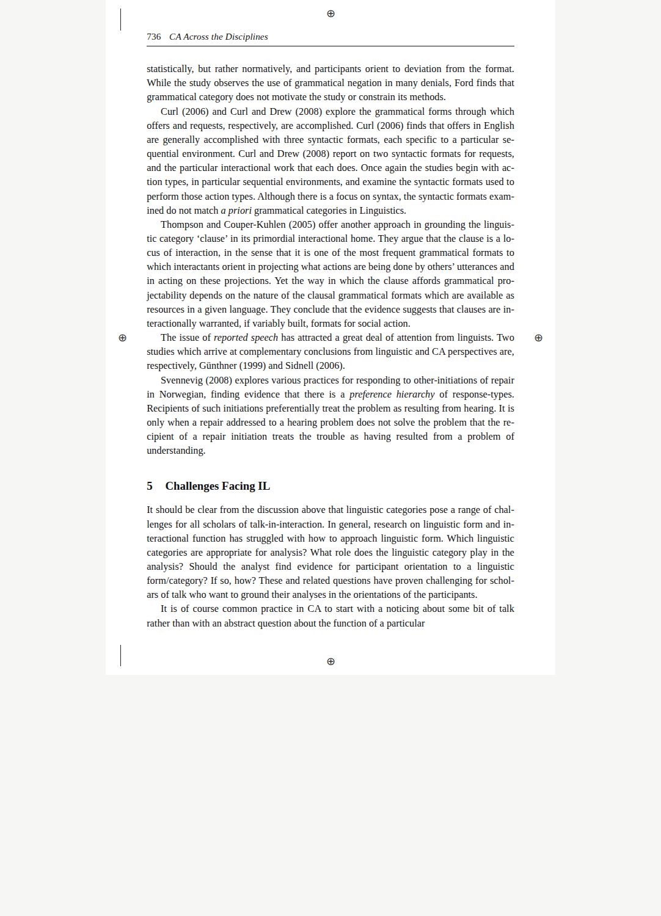⊕ ⊕ ⊕ ⊕
736 CA Across the Disciplines
statistically, but rather normatively, and participants orient to deviation from the format. While the study observes the use of grammatical negation in many denials, Ford finds that grammatical category does not motivate the study or constrain its methods.
Curl (2006) and Curl and Drew (2008) explore the grammatical forms through which offers and requests, respectively, are accomplished. Curl (2006) finds that offers in English are generally accomplished with three syntactic formats, each specific to a particular sequential environment. Curl and Drew (2008) report on two syntactic formats for requests, and the particular interactional work that each does. Once again the studies begin with action types, in particular sequential environments, and examine the syntactic formats used to perform those action types. Although there is a focus on syntax, the syntactic formats examined do not match a priori grammatical categories in Linguistics.
Thompson and Couper-Kuhlen (2005) offer another approach in grounding the linguistic category ‘clause’ in its primordial interactional home. They argue that the clause is a locus of interaction, in the sense that it is one of the most frequent grammatical formats to which interactants orient in projecting what actions are being done by others’ utterances and in acting on these projections. Yet the way in which the clause affords grammatical projectability depends on the nature of the clausal grammatical formats which are available as resources in a given language. They conclude that the evidence suggests that clauses are interactionally warranted, if variably built, formats for social action.
The issue of reported speech has attracted a great deal of attention from linguists. Two studies which arrive at complementary conclusions from linguistic and CA perspectives are, respectively, Günthner (1999) and Sidnell (2006).
Svennevig (2008) explores various practices for responding to other-initiations of repair in Norwegian, finding evidence that there is a preference hierarchy of response-types. Recipients of such initiations preferentially treat the problem as resulting from hearing. It is only when a repair addressed to a hearing problem does not solve the problem that the recipient of a repair initiation treats the trouble as having resulted from a problem of understanding.
5 Challenges Facing IL
It should be clear from the discussion above that linguistic categories pose a range of challenges for all scholars of talk-in-interaction. In general, research on linguistic form and interactional function has struggled with how to approach linguistic form. Which linguistic categories are appropriate for analysis? What role does the linguistic category play in the analysis? Should the analyst find evidence for participant orientation to a linguistic form/category? If so, how? These and related questions have proven challenging for scholars of talk who want to ground their analyses in the orientations of the participants.
It is of course common practice in CA to start with a noticing about some bit of talk rather than with an abstract question about the function of a particular